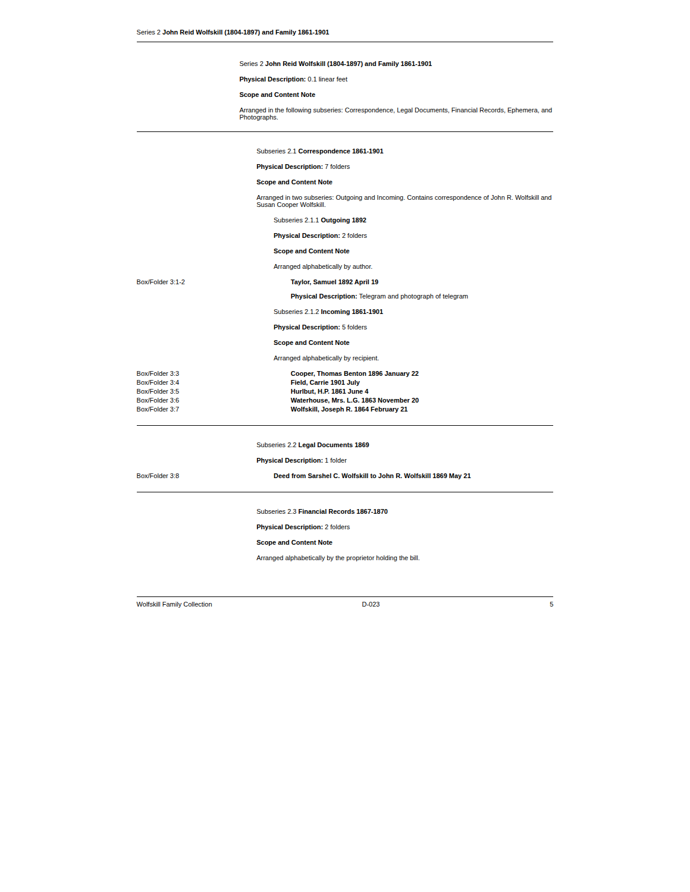Series 2 John Reid Wolfskill (1804-1897) and Family 1861-1901
Series 2 John Reid Wolfskill (1804-1897) and Family 1861-1901
Physical Description: 0.1 linear feet
Scope and Content Note
Arranged in the following subseries: Correspondence, Legal Documents, Financial Records, Ephemera, and Photographs.
Subseries 2.1 Correspondence 1861-1901
Physical Description: 7 folders
Scope and Content Note
Arranged in two subseries: Outgoing and Incoming. Contains correspondence of John R. Wolfskill and Susan Cooper Wolfskill.
Subseries 2.1.1 Outgoing 1892
Physical Description: 2 folders
Scope and Content Note
Arranged alphabetically by author.
Box/Folder 3:1-2
Taylor, Samuel 1892 April 19
Physical Description: Telegram and photograph of telegram
Subseries 2.1.2 Incoming 1861-1901
Physical Description: 5 folders
Scope and Content Note
Arranged alphabetically by recipient.
Box/Folder 3:3
Cooper, Thomas Benton 1896 January 22
Box/Folder 3:4
Field, Carrie 1901 July
Box/Folder 3:5
Hurlbut, H.P. 1861 June 4
Box/Folder 3:6
Waterhouse, Mrs. L.G. 1863 November 20
Box/Folder 3:7
Wolfskill, Joseph R. 1864 February 21
Subseries 2.2 Legal Documents 1869
Physical Description: 1 folder
Box/Folder 3:8
Deed from Sarshel C. Wolfskill to John R. Wolfskill 1869 May 21
Subseries 2.3 Financial Records 1867-1870
Physical Description: 2 folders
Scope and Content Note
Arranged alphabetically by the proprietor holding the bill.
Wolfskill Family Collection
D-023
5